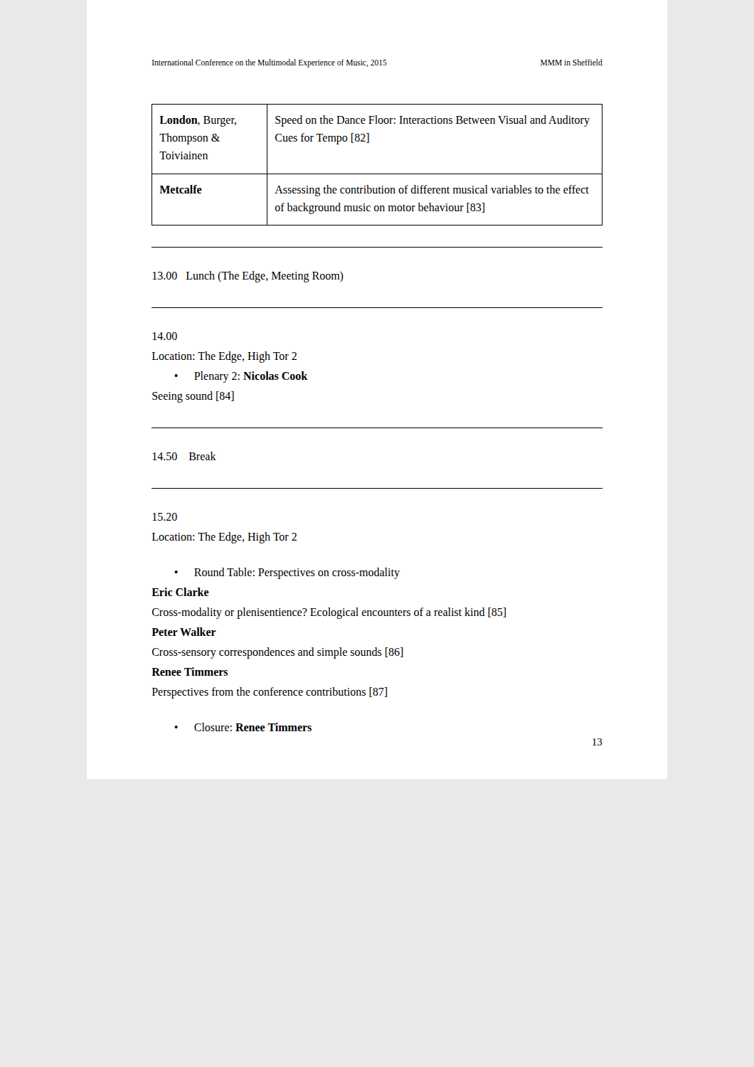International Conference on the Multimodal Experience of Music, 2015
MMM in Sheffield
| London , Burger, Thompson & Toiviainen | Speed on the Dance Floor: Interactions Between Visual and Auditory Cues for Tempo [82] |
| Metcalfe | Assessing the contribution of different musical variables to the effect of background music on motor behaviour [83] |
13.00 Lunch (The Edge, Meeting Room)
14.00
Location: The Edge, High Tor 2
Plenary 2: Nicolas Cook
Seeing sound [84]
14.50 Break
15.20
Location: The Edge, High Tor 2
Round Table: Perspectives on cross-modality
Eric Clarke
Cross-modality or plenisentience? Ecological encounters of a realist kind [85]
Peter Walker
Cross-sensory correspondences and simple sounds [86]
Renee Timmers
Perspectives from the conference contributions [87]
Closure: Renee Timmers
13